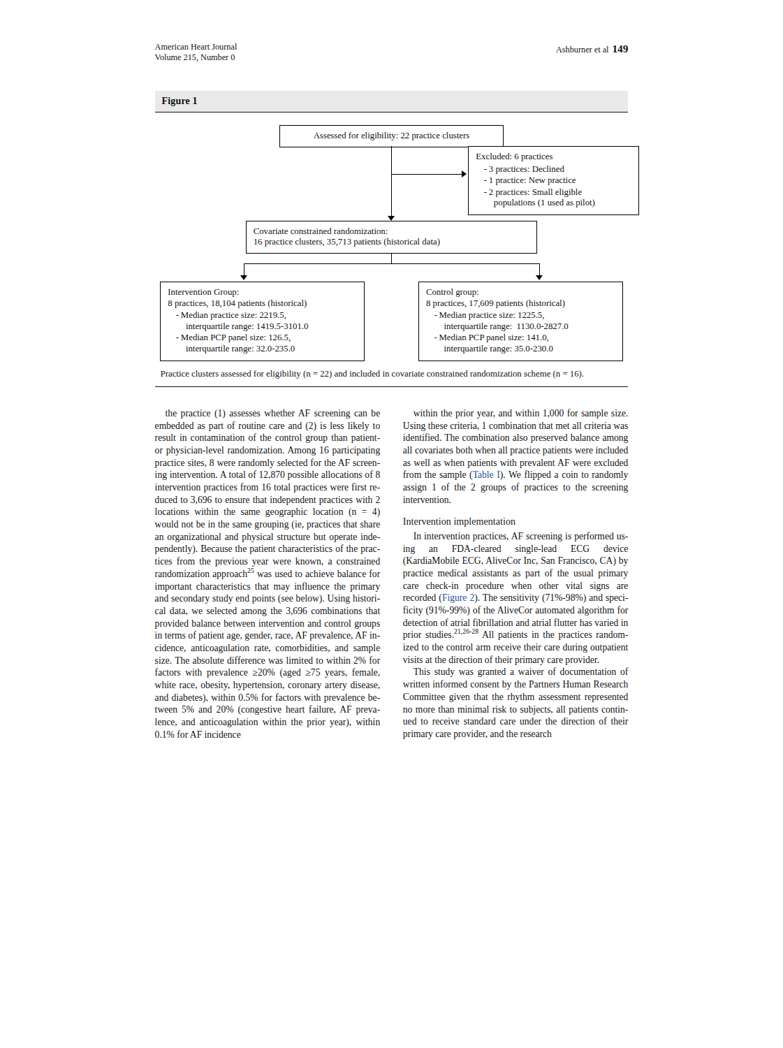American Heart Journal
Volume 215, Number 0
Ashburner et al 149
Figure 1
Assessed for eligibility: 22 practice clusters
Excluded: 6 practices
3 practices: Declined
1 practice: New practice
2 practices: Small eligiblepopulations (1 used as pilot)
Covariate constrained randomization:
16 practice clusters, 35,713 patients (historical data)
Intervention Group:
8 practices, 18,104 patients (historical)
Median practice size: 2219.5,interquartile range: 1419.5-3101.0
Median PCP panel size: 126.5,interquartile range: 32.0-235.0
Control group:
8 practices, 17,609 patients (historical)
Median practice size: 1225.5,interquartile range: 1130.0-2827.0
Median PCP panel size: 141.0,interquartile range: 35.0-230.0
Practice clusters assessed for eligibility (n = 22) and included in covariate constrained randomization scheme (n = 16).
the practice (1) assesses whether AF screening can be embedded as part of routine care and (2) is less likely to result in contamination of the control group than patient- or physician-level randomization. Among 16 participating practice sites, 8 were randomly selected for the AF screening intervention. A total of 12,870 possible allocations of 8 intervention practices from 16 total practices were first reduced to 3,696 to ensure that independent practices with 2 locations within the same geographic location (n = 4) would not be in the same grouping (ie, practices that share an organizational and physical structure but operate independently). Because the patient characteristics of the practices from the previous year were known, a constrained randomization approach25 was used to achieve balance for important characteristics that may influence the primary and secondary study end points (see below). Using historical data, we selected among the 3,696 combinations that provided balance between intervention and control groups in terms of patient age, gender, race, AF prevalence, AF incidence, anticoagulation rate, comorbidities, and sample size. The absolute difference was limited to within 2% for factors with prevalence ≥20% (aged ≥75 years, female, white race, obesity, hypertension, coronary artery disease, and diabetes), within 0.5% for factors with prevalence between 5% and 20% (congestive heart failure, AF prevalence, and anticoagulation within the prior year), within 0.1% for AF incidence
within the prior year, and within 1,000 for sample size. Using these criteria, 1 combination that met all criteria was identified. The combination also preserved balance among all covariates both when all practice patients were included as well as when patients with prevalent AF were excluded from the sample (Table I). We flipped a coin to randomly assign 1 of the 2 groups of practices to the screening intervention.
Intervention implementation
In intervention practices, AF screening is performed using an FDA-cleared single-lead ECG device (KardiaMobile ECG, AliveCor Inc, San Francisco, CA) by practice medical assistants as part of the usual primary care check-in procedure when other vital signs are recorded (Figure 2). The sensitivity (71%-98%) and specificity (91%-99%) of the AliveCor automated algorithm for detection of atrial fibrillation and atrial flutter has varied in prior studies.21,26-28 All patients in the practices randomized to the control arm receive their care during outpatient visits at the direction of their primary care provider.
This study was granted a waiver of documentation of written informed consent by the Partners Human Research Committee given that the rhythm assessment represented no more than minimal risk to subjects, all patients continued to receive standard care under the direction of their primary care provider, and the research